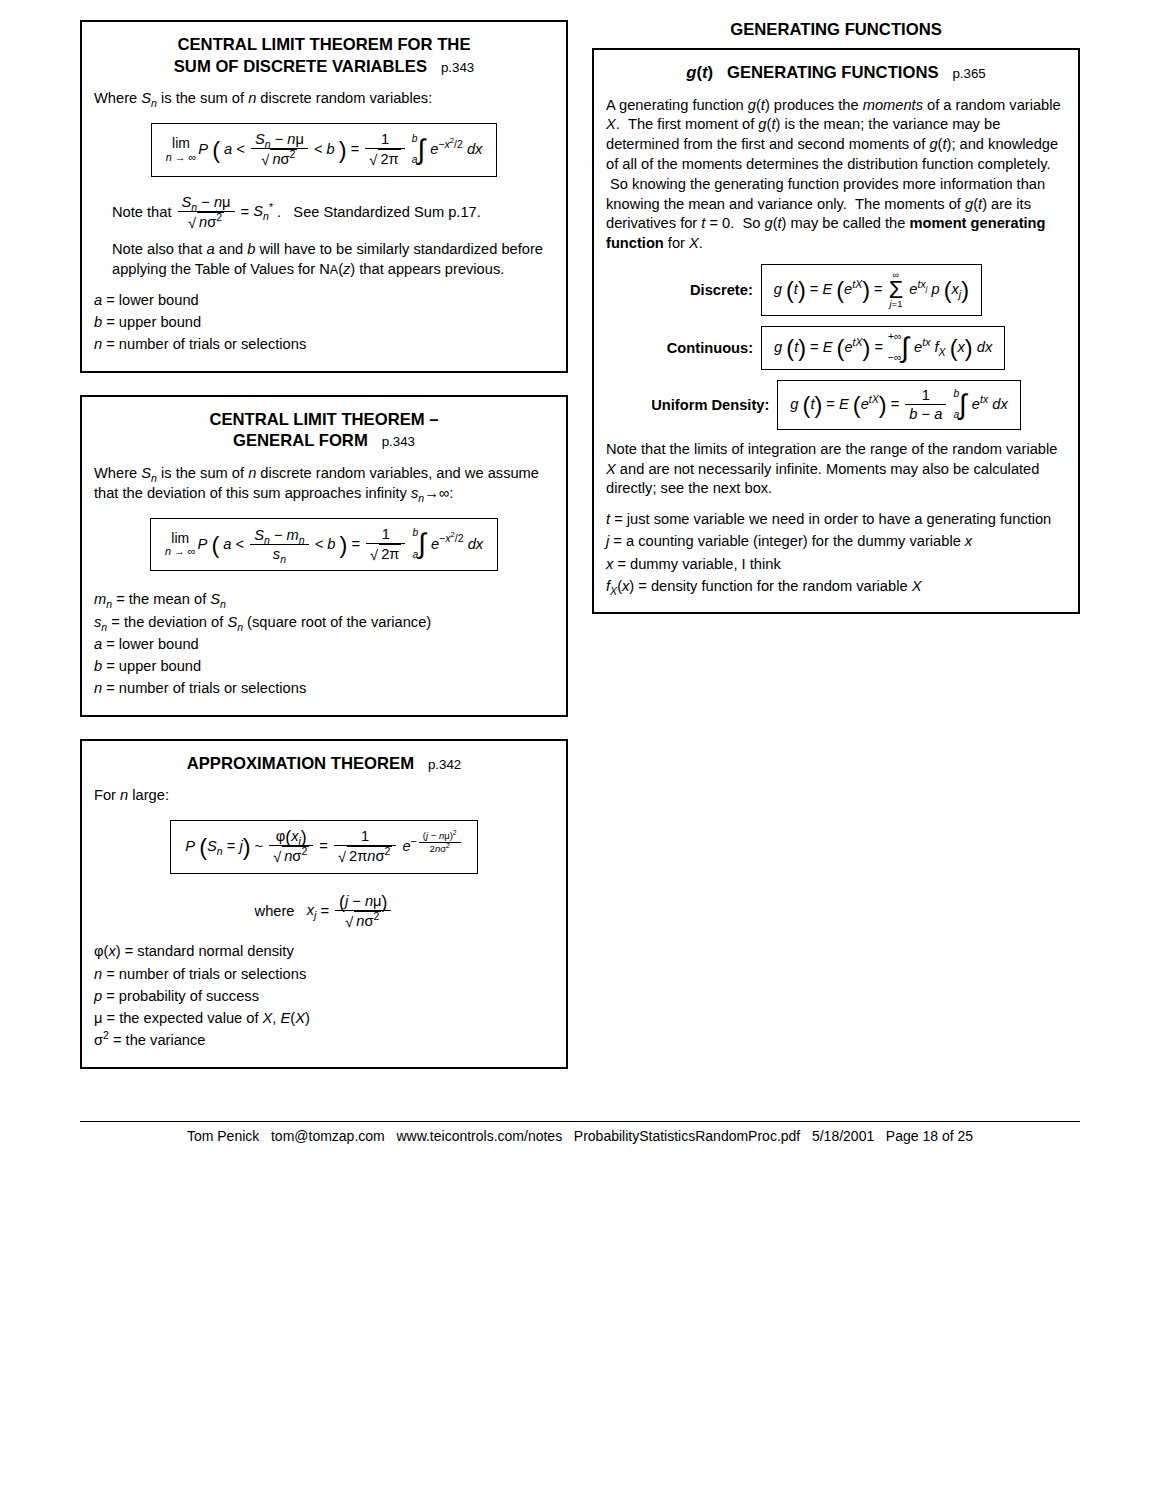CENTRAL LIMIT THEOREM FOR THE
SUM OF DISCRETE VARIABLES p.343
Where Sn is the sum of n discrete random variables:
lim n → ∞P ( a < Sn − nμ√nσ2 < b ) = 1√2π b a∫ e−x2/2 dx
Note that Sn − nμ√nσ2 = Sn* . See Standardized Sum p.17.
Note also that a and b will have to be similarly standardized before applying the Table of Values for NA(z) that appears previous.
a = lower bound
b = upper bound
n = number of trials or selections
CENTRAL LIMIT THEOREM –
GENERAL FORM p.343
Where Sn is the sum of n discrete random variables, and we assume that the deviation of this sum approaches infinity sn→∞:
lim n → ∞P ( a < Sn − mn sn < b ) = 1√2π b a∫ e−x2/2 dx
mn = the mean of Sn
sn = the deviation of Sn (square root of the variance)
a = lower bound
b = upper bound
n = number of trials or selections
APPROXIMATION THEOREM p.342
For n large:
P (Sn = j) ~ φ(xj)√nσ2 = 1√2πnσ2 e−(j − nμ)22nσ2
where xj = (j − nμ)√nσ2
φ(x) = standard normal density
n = number of trials or selections
p = probability of success
μ = the expected value of X, E(X)
σ2 = the variance
GENERATING FUNCTIONS
g(t) GENERATING FUNCTIONS p.365
A generating function g(t) produces the moments of a random variable X. The first moment of g(t) is the mean; the variance may be determined from the first and second moments of g(t); and knowledge of all of the moments determines the distribution function completely. So knowing the generating function provides more information than knowing the mean and variance only. The moments of g(t) are its derivatives for t = 0. So g(t) may be called the moment generating function for X.
Discrete: g (t) = E (etX) = ∞Σj=1 etxj p (xj)
Continuous: g (t) = E (etX) = +∞ −∞∫ etx fX (x) dx
Uniform Density: g (t) = E (etX) = 1 b − a b a∫ etx dx
Note that the limits of integration are the range of the random variable X and are not necessarily infinite. Moments may also be calculated directly; see the next box.
t = just some variable we need in order to have a generating function
j = a counting variable (integer) for the dummy variable x
x = dummy variable, I think
fX(x) = density function for the random variable X
Tom Penick tom@tomzap.com www.teicontrols.com/notes ProbabilityStatisticsRandomProc.pdf 5/18/2001 Page 18 of 25